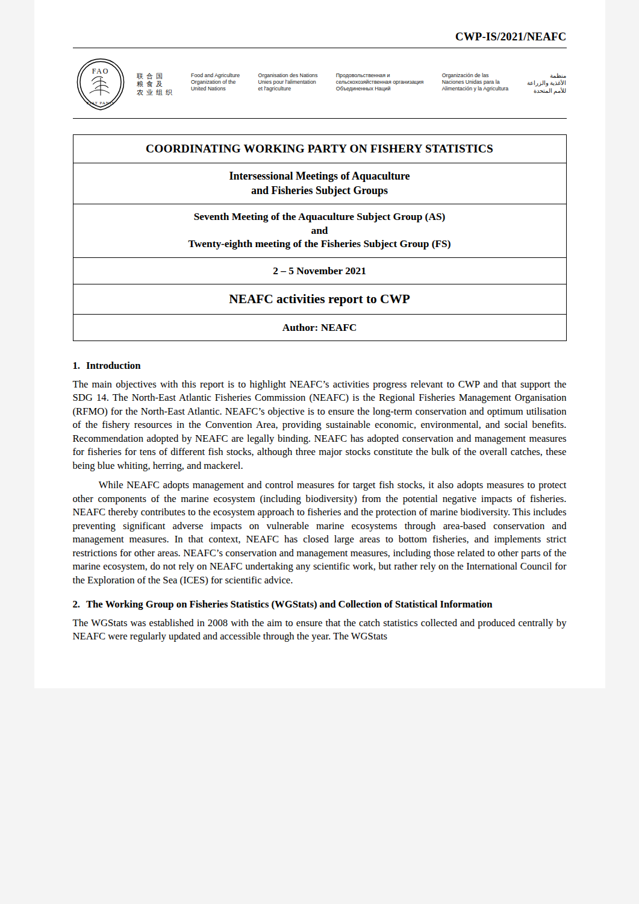CWP-IS/2021/NEAFC
FAO FIAT PANIS
联 合 国
粮 食 及
农 业 组 织
Food and Agriculture
Organization of the
United Nations
Organisation des Nations
Unies pour l'alimentation
et l'agriculture
Продовольственная и
сельскохозяйственная организация
Объединенных Наций
Organización de las
Naciones Unidas para la
Alimentación y la Agricultura
منظمة
الأغذية والزراعة
للأمم المتحدة
| COORDINATING WORKING PARTY ON FISHERY STATISTICS |
| Intersessional Meetings of Aquaculture and Fisheries Subject Groups |
| Seventh Meeting of the Aquaculture Subject Group (AS) and Twenty-eighth meeting of the Fisheries Subject Group (FS) |
| 2 – 5 November 2021 |
| NEAFC activities report to CWP |
| Author: NEAFC |
1. Introduction
The main objectives with this report is to highlight NEAFC’s activities progress relevant to CWP and that support the SDG 14. The North-East Atlantic Fisheries Commission (NEAFC) is the Regional Fisheries Management Organisation (RFMO) for the North-East Atlantic. NEAFC’s objective is to ensure the long-term conservation and optimum utilisation of the fishery resources in the Convention Area, providing sustainable economic, environmental, and social benefits. Recommendation adopted by NEAFC are legally binding. NEAFC has adopted conservation and management measures for fisheries for tens of different fish stocks, although three major stocks constitute the bulk of the overall catches, these being blue whiting, herring, and mackerel.
While NEAFC adopts management and control measures for target fish stocks, it also adopts measures to protect other components of the marine ecosystem (including biodiversity) from the potential negative impacts of fisheries. NEAFC thereby contributes to the ecosystem approach to fisheries and the protection of marine biodiversity. This includes preventing significant adverse impacts on vulnerable marine ecosystems through area-based conservation and management measures. In that context, NEAFC has closed large areas to bottom fisheries, and implements strict restrictions for other areas. NEAFC’s conservation and management measures, including those related to other parts of the marine ecosystem, do not rely on NEAFC undertaking any scientific work, but rather rely on the International Council for the Exploration of the Sea (ICES) for scientific advice.
2. The Working Group on Fisheries Statistics (WGStats) and Collection of Statistical Information
The WGStats was established in 2008 with the aim to ensure that the catch statistics collected and produced centrally by NEAFC were regularly updated and accessible through the year. The WGStats